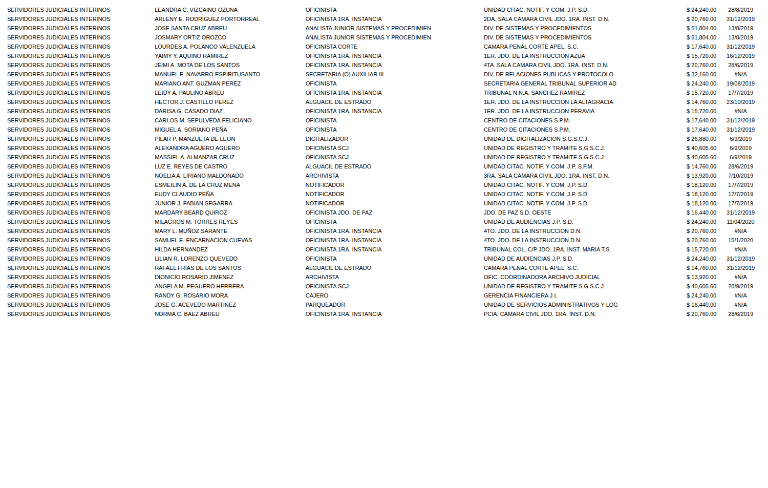| SERVIDORES JUDICIALES INTERINOS | LEANDRA C. VIZCAINO OZUNA | OFICINISTA | UNIDAD CITAC. NOTIF. Y COM. J.P. S.D. | $ 24,240.00 | 28/8/2019 |
| SERVIDORES JUDICIALES INTERINOS | ARLENY E. RODRIGUEZ PORTORREAL | OFICINISTA 1RA. INSTANCIA | 2DA. SALA CAMARA CIVIL JDO. 1RA. INST. D.N. | $ 20,760.00 | 31/12/2019 |
| SERVIDORES JUDICIALES INTERINOS | JOSE SANTA CRUZ ABREU | ANALISTA JUNIOR SISTEMAS Y PROCEDIMIEN | DIV. DE SISTEMAS Y PROCEDIMIENTOS | $ 51,804.00 | 13/8/2019 |
| SERVIDORES JUDICIALES INTERINOS | JOSMARY ORTIZ OROZCO | ANALISTA JUNIOR SISTEMAS Y PROCEDIMIEN | DIV. DE SISTEMAS Y PROCEDIMIENTOS | $ 51,804.00 | 13/8/2019 |
| SERVIDORES JUDICIALES INTERINOS | LOURDES A. POLANCO VALENZUELA | OFICINISTA CORTE | CAMARA PENAL CORTE APEL. S.C. | $ 17,640.00 | 31/12/2019 |
| SERVIDORES JUDICIALES INTERINOS | YAIMY Y. AQUINO RAMIREZ | OFICINISTA 1RA. INSTANCIA | 1ER. JDO. DE LA INSTRUCCION AZUA | $ 15,720.00 | 16/12/2019 |
| SERVIDORES JUDICIALES INTERINOS | JEIMI A. MOTA DE LOS SANTOS | OFICINISTA 1RA. INSTANCIA | 4TA. SALA CAMARA CIVIL JDO. 1RA. INST. D.N. | $ 20,760.00 | 28/6/2019 |
| SERVIDORES JUDICIALES INTERINOS | MANUEL E. NAVARRO ESPIRITUSANTO | SECRETARIA (O) AUXILIAR III | DIV. DE RELACIONES PUBLICAS Y PROTOCOLO | $ 32,160.00 | #N/A |
| SERVIDORES JUDICIALES INTERINOS | MARIANO ANT. GUZMAN PEREZ | OFICINISTA | SECRETARIA GENERAL TRIBUNAL SUPERIOR AD | $ 24,240.00 | 19/08/2019 |
| SERVIDORES JUDICIALES INTERINOS | LEIDY A. PAULINO ABREU | OFICINISTA 1RA. INSTANCIA | TRIBUNAL N.N.A. SANCHEZ RAMIREZ | $ 15,720.00 | 17/7/2019 |
| SERVIDORES JUDICIALES INTERINOS | HECTOR J. CASTILLO PEREZ | ALGUACIL DE ESTRADO | 1ER. JDO. DE LA INSTRUCCION LA ALTAGRACIA | $ 14,760.00 | 23/10/2019 |
| SERVIDORES JUDICIALES INTERINOS | DARISA G. CASADO DIAZ | OFICINISTA 1RA. INSTANCIA | 1ER. JDO. DE LA INSTRUCCION PERAVIA | $ 15,720.00 | #N/A |
| SERVIDORES JUDICIALES INTERINOS | CARLOS M. SEPULVEDA FELICIANO | OFICINISTA | CENTRO DE CITACIONES S.P.M. | $ 17,640.00 | 31/12/2019 |
| SERVIDORES JUDICIALES INTERINOS | MIGUEL A. SORIANO PEÑA | OFICINISTA | CENTRO DE CITACIONES S.P.M. | $ 17,640.00 | 31/12/2019 |
| SERVIDORES JUDICIALES INTERINOS | PILAR P. MANZUETA DE LEON | DIGITALIZADOR | UNIDAD DE DIGITALIZACION S.G.S.C.J. | $ 26,880.00 | 6/9/2019 |
| SERVIDORES JUDICIALES INTERINOS | ALEXANDRA AGUERO AGUERO | OFICINISTA SCJ | UNIDAD DE REGISTRO Y TRAMITE S.G.S.C.J. | $ 40,605.60 | 6/9/2019 |
| SERVIDORES JUDICIALES INTERINOS | MASSIEL A. ALMANZAR CRUZ | OFICINISTA SCJ | UNIDAD DE REGISTRO Y TRAMITE S.G.S.C.J. | $ 40,605.60 | 6/9/2019 |
| SERVIDORES JUDICIALES INTERINOS | LUZ E. REYES DE CASTRO | ALGUACIL DE ESTRADO | UNIDAD CITAC. NOTIF. Y COM. J.P. S.F.M. | $ 14,760.00 | 28/6/2019 |
| SERVIDORES JUDICIALES INTERINOS | NOELIA A. LIRIANO MALDONADO | ARCHIVISTA | 3RA. SALA CAMARA CIVIL JDO. 1RA. INST. D.N. | $ 13,920.00 | 7/10/2019 |
| SERVIDORES JUDICIALES INTERINOS | ESMEILIN A. DE LA CRUZ MENA | NOTIFICADOR | UNIDAD CITAC. NOTIF. Y COM. J.P. S.D. | $ 18,120.00 | 17/7/2019 |
| SERVIDORES JUDICIALES INTERINOS | EUDY CLAUDIO PEÑA | NOTIFICADOR | UNIDAD CITAC. NOTIF. Y COM. J.P. S.D. | $ 18,120.00 | 17/7/2019 |
| SERVIDORES JUDICIALES INTERINOS | JUNIOR J. FABIAN SEGARRA | NOTIFICADOR | UNIDAD CITAC. NOTIF. Y COM. J.P. S.D. | $ 18,120.00 | 17/7/2019 |
| SERVIDORES JUDICIALES INTERINOS | MARDARY BEARD QUIROZ | OFICINISTA JDO. DE PAZ | JDO. DE PAZ S.D. OESTE | $ 16,440.00 | 31/12/2019 |
| SERVIDORES JUDICIALES INTERINOS | MILAGROS M. TORRES REYES | OFICINISTA | UNIDAD DE AUDIENCIAS J.P. S.D. | $ 24,240.00 | 11/04/2020 |
| SERVIDORES JUDICIALES INTERINOS | MARY L. MUÑOZ SARANTE | OFICINISTA 1RA. INSTANCIA | 4TO. JDO. DE LA INSTRUCCION D.N. | $ 20,760.00 | #N/A |
| SERVIDORES JUDICIALES INTERINOS | SAMUEL E. ENCARNACION CUEVAS | OFICINISTA 1RA. INSTANCIA | 4TO. JDO. DE LA INSTRUCCION D.N. | $ 20,760.00 | 15/1/2020 |
| SERVIDORES JUDICIALES INTERINOS | HILDA HERNANDEZ | OFICINISTA 1RA. INSTANCIA | TRIBUNAL COL. C/P JDO. 1RA. INST. MARIA T.S. | $ 15,720.00 | #N/A |
| SERVIDORES JUDICIALES INTERINOS | LILIAN R. LORENZO QUEVEDO | OFICINISTA | UNIDAD DE AUDIENCIAS J.P. S.D. | $ 24,240.00 | 31/12/2019 |
| SERVIDORES JUDICIALES INTERINOS | RAFAEL FRIAS DE LOS SANTOS | ALGUACIL DE ESTRADO | CAMARA PENAL CORTE APEL. S.C. | $ 14,760.00 | 31/12/2019 |
| SERVIDORES JUDICIALES INTERINOS | DIONICIO ROSARIO JIMENEZ | ARCHIVISTA | OFIC. COORDINADORA ARCHIVO JUDICIAL | $ 13,920.00 | #N/A |
| SERVIDORES JUDICIALES INTERINOS | ANGELA M. PEGUERO HERRERA | OFICINISTA SCJ | UNIDAD DE REGISTRO Y TRAMITE S.G.S.C.J. | $ 40,605.60 | 20/9/2019 |
| SERVIDORES JUDICIALES INTERINOS | RANDY G. ROSARIO MORA | CAJERO | GERENCIA FINANCIERA J.I. | $ 24,240.00 | #N/A |
| SERVIDORES JUDICIALES INTERINOS | JOSE G. ACEVEDO MARTINEZ | PARQUEADOR | UNIDAD DE SERVICIOS ADMINISTRATIVOS Y LOG | $ 16,440.00 | #N/A |
| SERVIDORES JUDICIALES INTERINOS | NORMA C. BAEZ ABREU | OFICINISTA 1RA. INSTANCIA | PCIA. CAMARA CIVIL JDO. 1RA. INST. D.N. | $ 20,760.00 | 28/6/2019 |